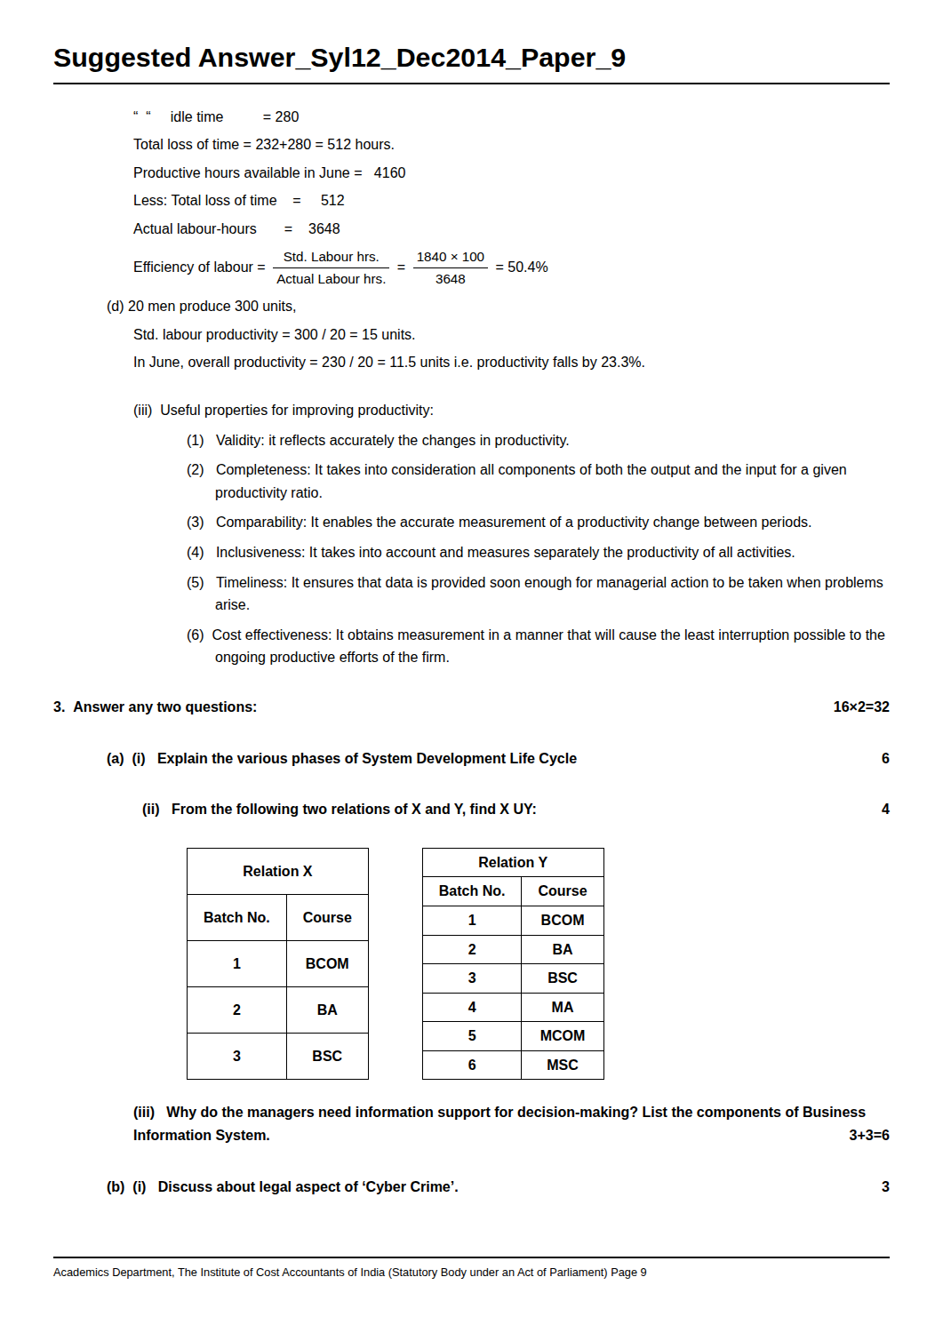Suggested Answer_Syl12_Dec2014_Paper_9
“ “ idle time = 280
Total loss of time = 232+280 = 512 hours.
Productive hours available in June = 4160
Less: Total loss of time = 512
Actual labour-hours = 3648
Efficiency of labour = Std. Labour hrs. Actual Labour hrs. = 1840 × 1003648 = 50.4%
(d) 20 men produce 300 units,
Std. labour productivity = 300 / 20 = 15 units.
In June, overall productivity = 230 / 20 = 11.5 units i.e. productivity falls by 23.3%.
(iii) Useful properties for improving productivity:
(1) Validity: it reflects accurately the changes in productivity.
(2) Completeness: It takes into consideration all components of both the output and the input for a given productivity ratio.
(3) Comparability: It enables the accurate measurement of a productivity change between periods.
(4) Inclusiveness: It takes into account and measures separately the productivity of all activities.
(5) Timeliness: It ensures that data is provided soon enough for managerial action to be taken when problems arise.
(6) Cost effectiveness: It obtains measurement in a manner that will cause the least interruption possible to the ongoing productive efforts of the firm.
3. Answer any two questions:16×2=32
(a) (i) Explain the various phases of System Development Life Cycle6
(ii) From the following two relations of X and Y, find X UY:4
| Relation X |
| --- |
| Batch No. | Course |
| 1 | BCOM |
| 2 | BA |
| 3 | BSC |
| Relation Y |
| --- |
| Batch No. | Course |
| 1 | BCOM |
| 2 | BA |
| 3 | BSC |
| 4 | MA |
| 5 | MCOM |
| 6 | MSC |
(iii) Why do the managers need information support for decision-making? List the components of Business Information System.3+3=6
(b) (i) Discuss about legal aspect of ‘Cyber Crime’.3
Academics Department, The Institute of Cost Accountants of India (Statutory Body under an Act of Parliament) Page 9